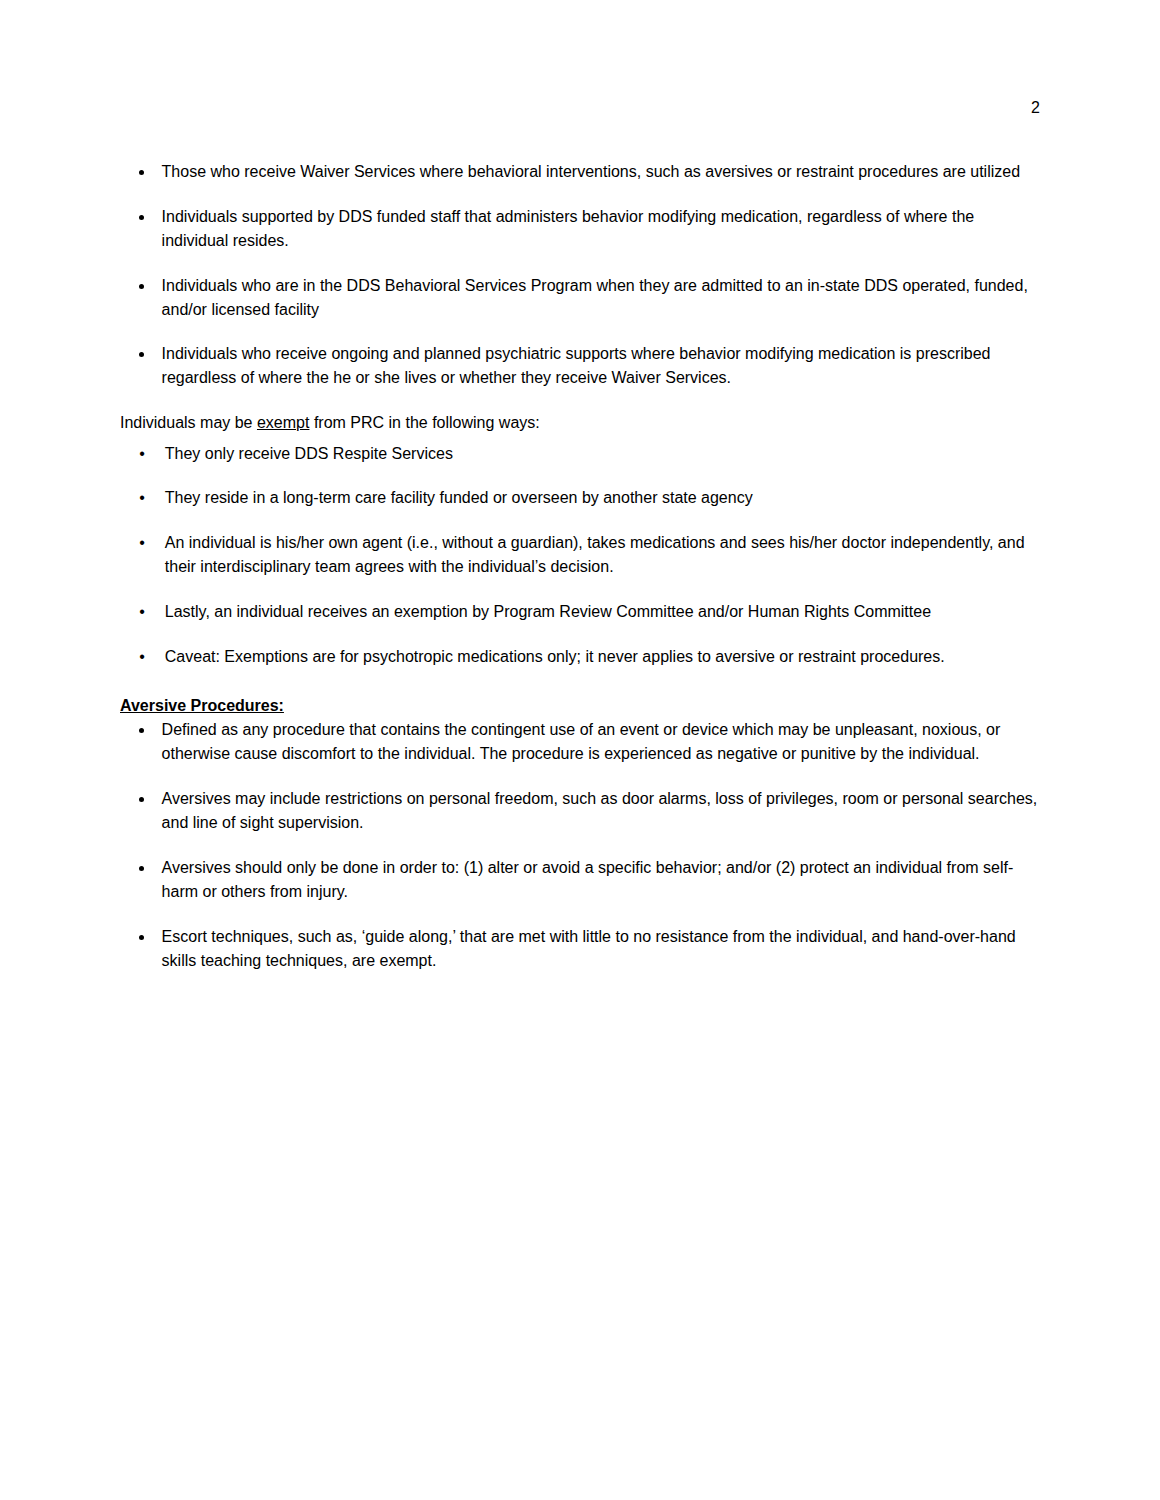2
Those who receive Waiver Services where behavioral interventions, such as aversives or restraint procedures are utilized
Individuals supported by DDS funded staff that administers behavior modifying medication, regardless of where the individual resides.
Individuals who are in the DDS Behavioral Services Program when they are admitted to an in-state DDS operated, funded, and/or licensed facility
Individuals who receive ongoing and planned psychiatric supports where behavior modifying medication is prescribed regardless of where the he or she lives or whether they receive Waiver Services.
Individuals may be exempt from PRC in the following ways:
They only receive DDS Respite Services
They reside in a long-term care facility funded or overseen by another state agency
An individual is his/her own agent (i.e., without a guardian), takes medications and sees his/her doctor independently, and their interdisciplinary team agrees with the individual’s decision.
Lastly, an individual receives an exemption by Program Review Committee and/or Human Rights Committee
Caveat: Exemptions are for psychotropic medications only; it never applies to aversive or restraint procedures.
Aversive Procedures:
Defined as any procedure that contains the contingent use of an event or device which may be unpleasant, noxious, or otherwise cause discomfort to the individual. The procedure is experienced as negative or punitive by the individual.
Aversives may include restrictions on personal freedom, such as door alarms, loss of privileges, room or personal searches, and line of sight supervision.
Aversives should only be done in order to: (1) alter or avoid a specific behavior; and/or (2) protect an individual from self-harm or others from injury.
Escort techniques, such as, ‘guide along,’ that are met with little to no resistance from the individual, and hand-over-hand skills teaching techniques, are exempt.